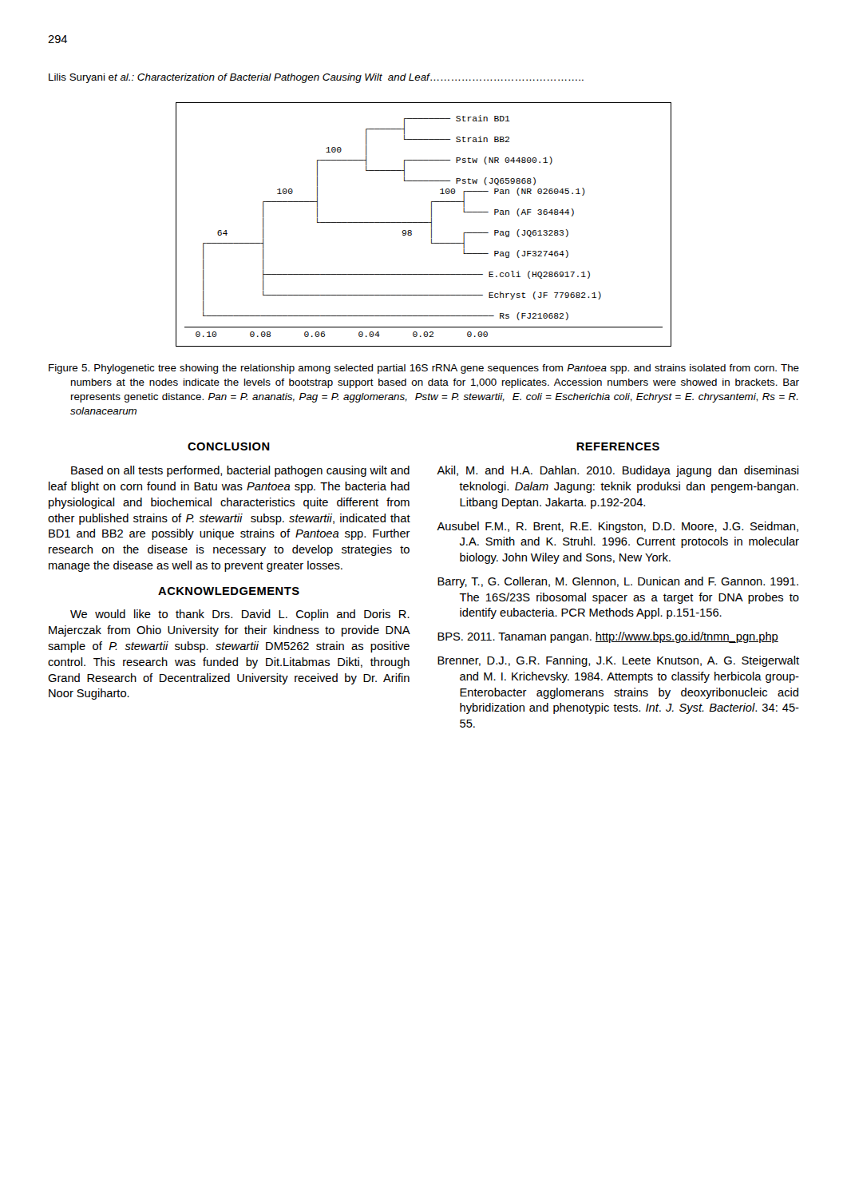294
Lilis Suryani et al.: Characterization of Bacterial Pathogen Causing Wilt and Leaf……………………………………..
                                        ┌──────── Strain BD1
                                 ┌──────┤
                                 │      └──────── Strain BB2
                          100    │
                        ┌────────┤      ┌──────── Pstw (NR 044800.1)
                        │        └──────┤
                        │               └──────── Pstw (JQ659868)
                 100    │                      100 ┌──── Pan (NR 026045.1)
              ┌─────────┤                    ┌─────┤
              │         │                    │     └──── Pan (AF 364844)
              │         └────────────────────┤
      64      │                         98   │     ┌──── Pag (JQ613283)
   ┌──────────┤                              └─────┤
   │          │                                    └──── Pag (JF327464)
   │          │
   │          ├──────────────────────────────────────── E.coli (HQ286917.1)
   │          │
   │          └──────────────────────────────────────── Echryst (JF 779682.1)
   │
   └───────────────────────────────────────────────────── Rs (FJ210682)
  0.10      0.08      0.06      0.04      0.02      0.00
Figure 5. Phylogenetic tree showing the relationship among selected partial 16S rRNA gene sequences from Pantoea spp. and strains isolated from corn. The numbers at the nodes indicate the levels of bootstrap support based on data for 1,000 replicates. Accession numbers were showed in brackets. Bar represents genetic distance. Pan = P. ananatis, Pag = P. agglomerans, Pstw = P. stewartii, E. coli = Escherichia coli, Echryst = E. chrysantemi, Rs = R. solanacearum
CONCLUSION
Based on all tests performed, bacterial pathogen causing wilt and leaf blight on corn found in Batu was Pantoea spp. The bacteria had physiological and biochemical characteristics quite different from other published strains of P. stewartii subsp. stewartii, indicated that BD1 and BB2 are possibly unique strains of Pantoea spp. Further research on the disease is necessary to develop strategies to manage the disease as well as to prevent greater losses.
ACKNOWLEDGEMENTS
We would like to thank Drs. David L. Coplin and Doris R. Majerczak from Ohio University for their kindness to provide DNA sample of P. stewartii subsp. stewartii DM5262 strain as positive control. This research was funded by Dit.Litabmas Dikti, through Grand Research of Decentralized University received by Dr. Arifin Noor Sugiharto.
REFERENCES
Akil, M. and H.A. Dahlan. 2010. Budidaya jagung dan diseminasi teknologi. Dalam Jagung: teknik produksi dan pengem-bangan. Litbang Deptan. Jakarta. p.192-204.
Ausubel F.M., R. Brent, R.E. Kingston, D.D. Moore, J.G. Seidman, J.A. Smith and K. Struhl. 1996. Current protocols in molecular biology. John Wiley and Sons, New York.
Barry, T., G. Colleran, M. Glennon, L. Dunican and F. Gannon. 1991. The 16S/23S ribosomal spacer as a target for DNA probes to identify eubacteria. PCR Methods Appl. p.151-156.
BPS. 2011. Tanaman pangan. http://www.bps.go.id/tnmn_pgn.php
Brenner, D.J., G.R. Fanning, J.K. Leete Knutson, A. G. Steigerwalt and M. I. Krichevsky. 1984. Attempts to classify herbicola group-Enterobacter agglomerans strains by deoxyribonucleic acid hybridization and phenotypic tests. Int. J. Syst. Bacteriol. 34: 45-55.